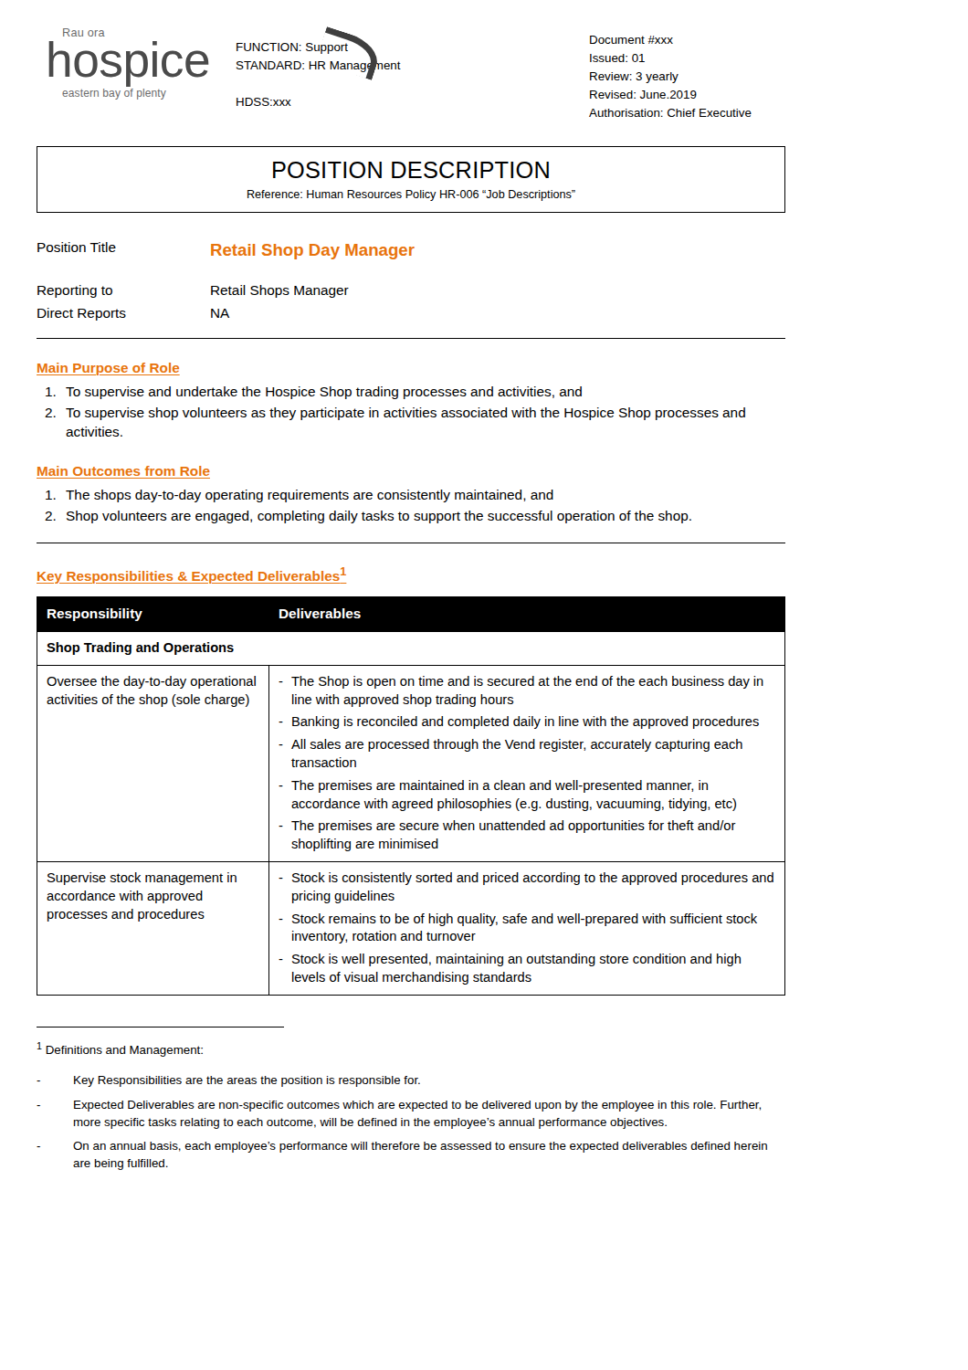Rau ora
hospice
eastern bay of plenty
FUNCTION: Support
STANDARD: HR Management
HDSS:xxx
Document #xxx
Issued: 01
Review: 3 yearly
Revised: June.2019
Authorisation: Chief Executive
POSITION DESCRIPTION
Reference: Human Resources Policy HR-006 “Job Descriptions”
| Position Title | Retail Shop Day Manager |
| Reporting to | Retail Shops Manager |
| Direct Reports | NA |
Main Purpose of Role
To supervise and undertake the Hospice Shop trading processes and activities, and
To supervise shop volunteers as they participate in activities associated with the Hospice Shop processes and activities.
Main Outcomes from Role
The shops day-to-day operating requirements are consistently maintained, and
Shop volunteers are engaged, completing daily tasks to support the successful operation of the shop.
Key Responsibilities & Expected Deliverables1
| Responsibility | Deliverables |
| --- | --- |
| Shop Trading and Operations |
| Oversee the day-to-day operational activities of the shop (sole charge) | The Shop is open on time and is secured at the end of the each business day in line with approved shop trading hours Banking is reconciled and completed daily in line with the approved procedures All sales are processed through the Vend register, accurately capturing each transaction The premises are maintained in a clean and well-presented manner, in accordance with agreed philosophies (e.g. dusting, vacuuming, tidying, etc) The premises are secure when unattended ad opportunities for theft and/or shoplifting are minimised |
| Supervise stock management in accordance with approved processes and procedures | Stock is consistently sorted and priced according to the approved procedures and pricing guidelines Stock remains to be of high quality, safe and well-prepared with sufficient stock inventory, rotation and turnover Stock is well presented, maintaining an outstanding store condition and high levels of visual merchandising standards |
1 Definitions and Management:
Key Responsibilities are the areas the position is responsible for.
Expected Deliverables are non-specific outcomes which are expected to be delivered upon by the employee in this role. Further, more specific tasks relating to each outcome, will be defined in the employee’s annual performance objectives.
On an annual basis, each employee’s performance will therefore be assessed to ensure the expected deliverables defined herein are being fulfilled.